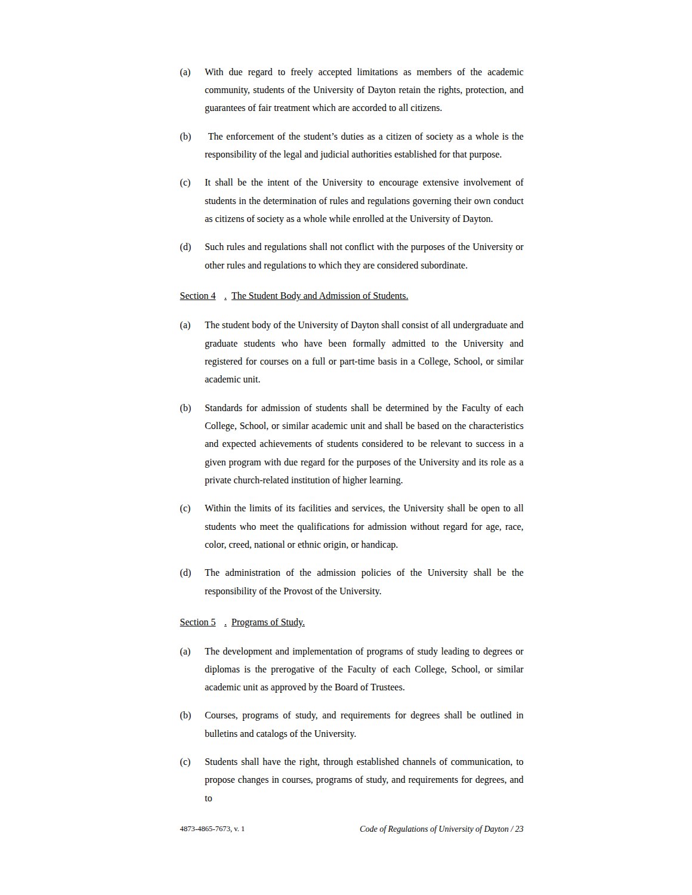(a)
With due regard to freely accepted limitations as members of the academic community, students of the University of Dayton retain the rights, protection, and guarantees of fair treatment which are accorded to all citizens.
(b)
The enforcement of the student’s duties as a citizen of society as a whole is the responsibility of the legal and judicial authorities established for that purpose.
(c)
It shall be the intent of the University to encourage extensive involvement of students in the determination of rules and regulations governing their own conduct as citizens of society as a whole while enrolled at the University of Dayton.
(d)
Such rules and regulations shall not conflict with the purposes of the University or other rules and regulations to which they are considered subordinate.
Section 4. The Student Body and Admission of Students.
(a)
The student body of the University of Dayton shall consist of all undergraduate and graduate students who have been formally admitted to the University and registered for courses on a full or part-time basis in a College, School, or similar academic unit.
(b)
Standards for admission of students shall be determined by the Faculty of each College, School, or similar academic unit and shall be based on the characteristics and expected achievements of students considered to be relevant to success in a given program with due regard for the purposes of the University and its role as a private church-related institution of higher learning.
(c)
Within the limits of its facilities and services, the University shall be open to all students who meet the qualifications for admission without regard for age, race, color, creed, national or ethnic origin, or handicap.
(d)
The administration of the admission policies of the University shall be the responsibility of the Provost of the University.
Section 5. Programs of Study.
(a)
The development and implementation of programs of study leading to degrees or diplomas is the prerogative of the Faculty of each College, School, or similar academic unit as approved by the Board of Trustees.
(b)
Courses, programs of study, and requirements for degrees shall be outlined in bulletins and catalogs of the University.
(c)
Students shall have the right, through established channels of communication, to propose changes in courses, programs of study, and requirements for degrees, and to
4873-4865-7673, v. 1
Code of Regulations of University of Dayton / 23